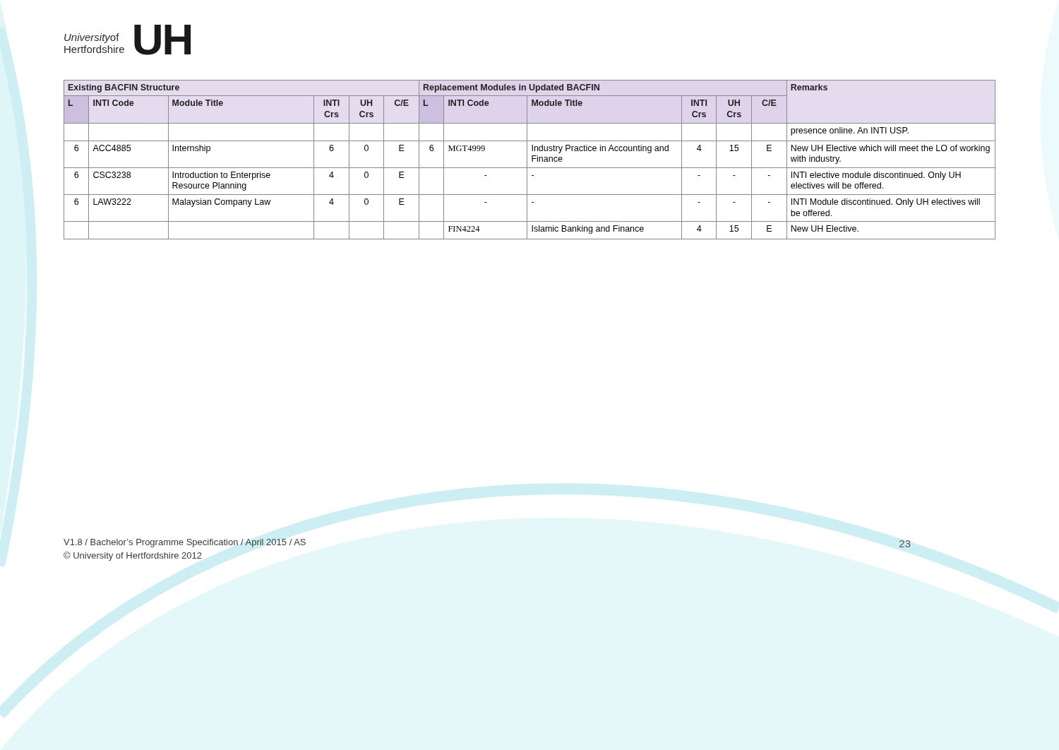Universityof
Hertfordshire
UH
| Existing BACFIN Structure | Replacement Modules in Updated BACFIN | Remarks |
| --- | --- | --- |
| L | INTI Code | Module Title | INTI Crs | UH Crs | C/E | L | INTI Code | Module Title | INTI Crs | UH Crs | C/E |
| | | | | | | | | | | | | presence online. An INTI USP. |
| 6 | ACC4885 | Internship | 6 | 0 | E | 6 | MGT4999 | Industry Practice in Accounting and Finance | 4 | 15 | E | New UH Elective which will meet the LO of working with industry. |
| 6 | CSC3238 | Introduction to Enterprise Resource Planning | 4 | 0 | E | | - | - | - | - | - | INTI elective module discontinued. Only UH electives will be offered. |
| 6 | LAW3222 | Malaysian Company Law | 4 | 0 | E | | - | - | - | - | - | INTI Module discontinued. Only UH electives will be offered. |
| | | | | | | | FIN4224 | Islamic Banking and Finance | 4 | 15 | E | New UH Elective. |
23 V1.8 / Bachelor’s Programme Specification / April 2015 / AS
© University of Hertfordshire 2012